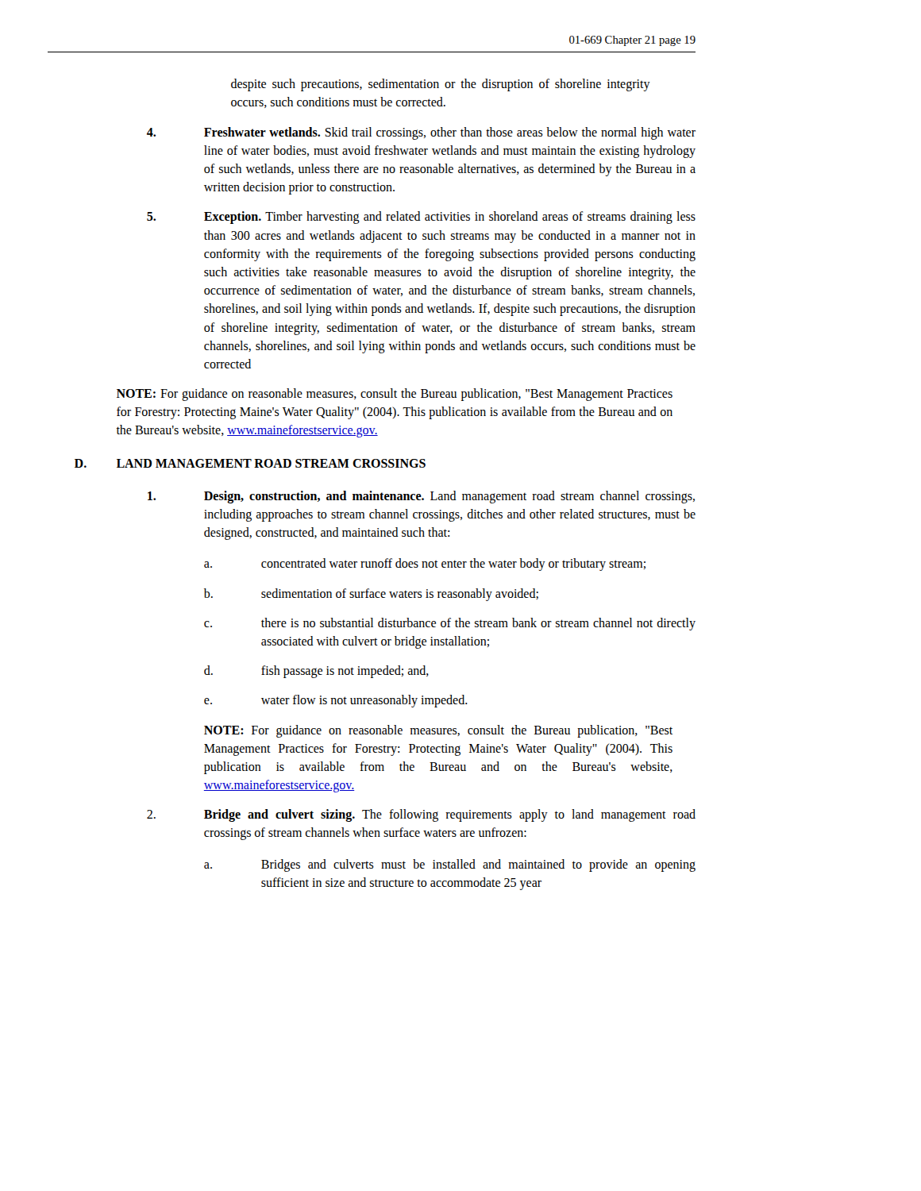01-669 Chapter 21 page 19
despite such precautions, sedimentation or the disruption of shoreline integrity occurs, such conditions must be corrected.
4.
Freshwater wetlands. Skid trail crossings, other than those areas below the normal high water line of water bodies, must avoid freshwater wetlands and must maintain the existing hydrology of such wetlands, unless there are no reasonable alternatives, as determined by the Bureau in a written decision prior to construction.
5.
Exception. Timber harvesting and related activities in shoreland areas of streams draining less than 300 acres and wetlands adjacent to such streams may be conducted in a manner not in conformity with the requirements of the foregoing subsections provided persons conducting such activities take reasonable measures to avoid the disruption of shoreline integrity, the occurrence of sedimentation of water, and the disturbance of stream banks, stream channels, shorelines, and soil lying within ponds and wetlands. If, despite such precautions, the disruption of shoreline integrity, sedimentation of water, or the disturbance of stream banks, stream channels, shorelines, and soil lying within ponds and wetlands occurs, such conditions must be corrected
NOTE: For guidance on reasonable measures, consult the Bureau publication, "Best Management Practices for Forestry: Protecting Maine's Water Quality" (2004). This publication is available from the Bureau and on the Bureau's website, www.maineforestservice.gov.
D.
LAND MANAGEMENT ROAD STREAM CROSSINGS
1.
Design, construction, and maintenance. Land management road stream channel crossings, including approaches to stream channel crossings, ditches and other related structures, must be designed, constructed, and maintained such that:
a.
concentrated water runoff does not enter the water body or tributary stream;
b.
sedimentation of surface waters is reasonably avoided;
c.
there is no substantial disturbance of the stream bank or stream channel not directly associated with culvert or bridge installation;
d.
fish passage is not impeded; and,
e.
water flow is not unreasonably impeded.
NOTE: For guidance on reasonable measures, consult the Bureau publication, "Best Management Practices for Forestry: Protecting Maine's Water Quality" (2004). This publication is available from the Bureau and on the Bureau's website, www.maineforestservice.gov.
2.
Bridge and culvert sizing. The following requirements apply to land management road crossings of stream channels when surface waters are unfrozen:
a.
Bridges and culverts must be installed and maintained to provide an opening sufficient in size and structure to accommodate 25 year